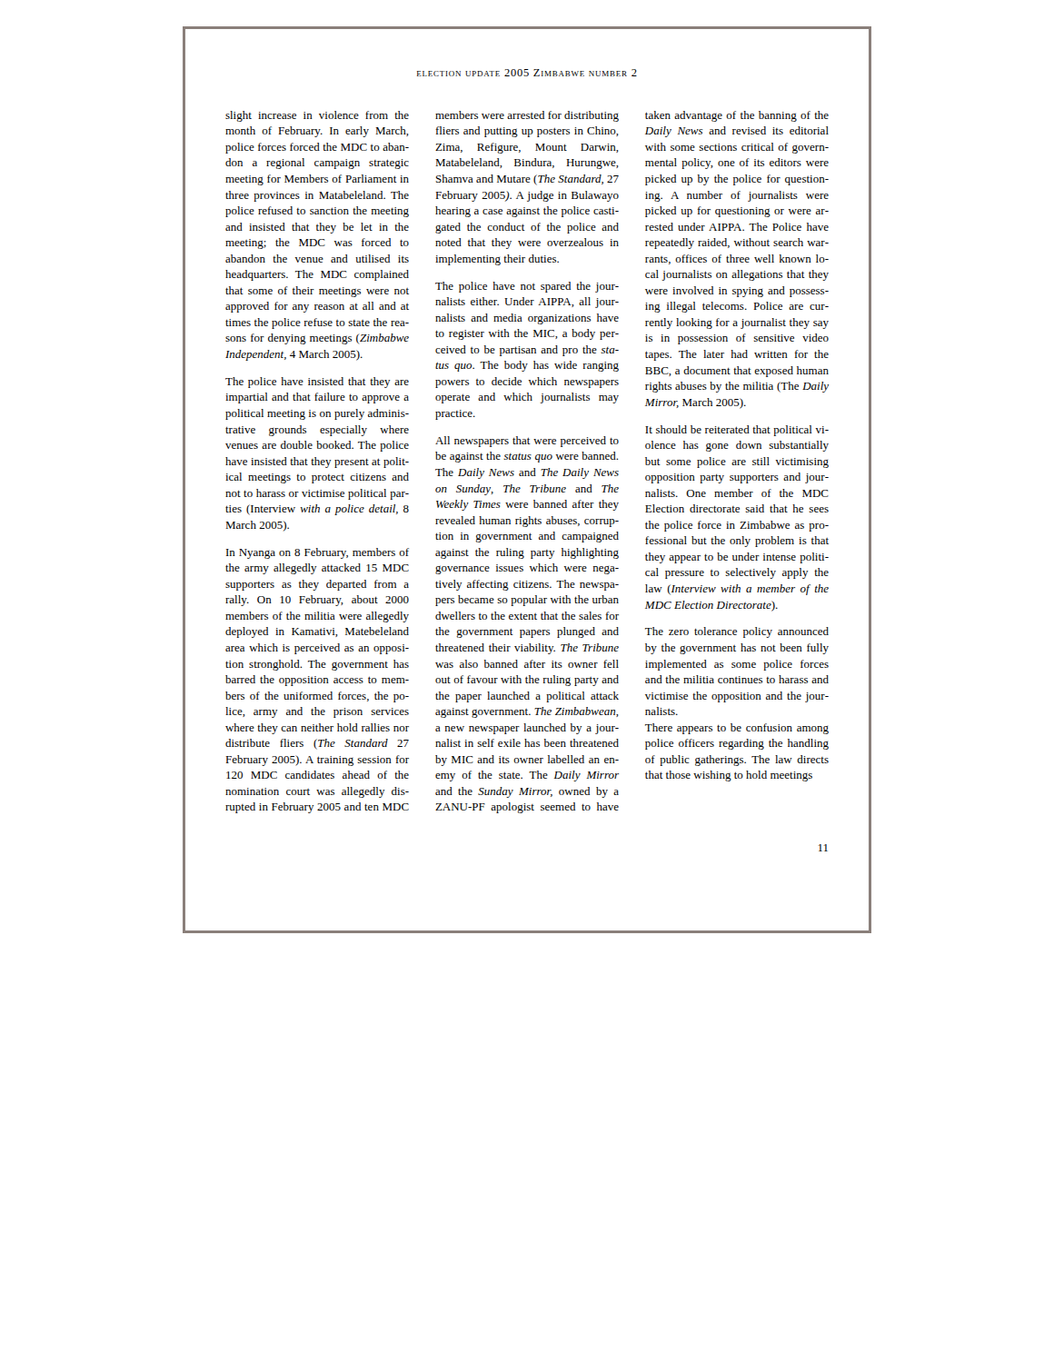election update 2005 Zimbabwe number 2
slight increase in violence from the month of February. In early March, police forces forced the MDC to abandon a regional campaign strategic meeting for Members of Parliament in three provinces in Matabeleland. The police refused to sanction the meeting and insisted that they be let in the meeting; the MDC was forced to abandon the venue and utilised its headquarters. The MDC complained that some of their meetings were not approved for any reason at all and at times the police refuse to state the reasons for denying meetings (Zimbabwe Independent, 4 March 2005).
The police have insisted that they are impartial and that failure to approve a political meeting is on purely administrative grounds especially where venues are double booked. The police have insisted that they present at political meetings to protect citizens and not to harass or victimise political parties (Interview with a police detail, 8 March 2005).
In Nyanga on 8 February, members of the army allegedly attacked 15 MDC supporters as they departed from a rally. On 10 February, about 2000 members of the militia were allegedly deployed in Kamativi, Matebeleland area which is perceived as an opposition stronghold. The government has barred the opposition access to members of the uniformed forces, the police, army and the prison services where they can neither hold rallies nor distribute fliers (The Standard 27 February 2005). A training session for 120 MDC candidates ahead of the nomination court was allegedly disrupted in February 2005 and ten MDC members were arrested for distributing fliers and putting up posters in Chino, Zima, Refigure, Mount Darwin, Matabeleland, Bindura, Hurungwe, Shamva and Mutare (The Standard, 27 February 2005). A judge in Bulawayo hearing a case against the police castigated the conduct of the police and noted that they were overzealous in implementing their duties.
The police have not spared the journalists either. Under AIPPA, all journalists and media organizations have to register with the MIC, a body perceived to be partisan and pro the status quo. The body has wide ranging powers to decide which newspapers operate and which journalists may practice.
All newspapers that were perceived to be against the status quo were banned. The Daily News and The Daily News on Sunday, The Tribune and The Weekly Times were banned after they revealed human rights abuses, corruption in government and campaigned against the ruling party highlighting governance issues which were negatively affecting citizens. The newspapers became so popular with the urban dwellers to the extent that the sales for the government papers plunged and threatened their viability. The Tribune was also banned after its owner fell out of favour with the ruling party and the paper launched a political attack against government. The Zimbabwean, a new newspaper launched by a journalist in self exile has been threatened by MIC and its owner labelled an enemy of the state. The Daily Mirror and the Sunday Mirror, owned by a ZANU-PF apologist seemed to have taken advantage of the banning of the Daily News and revised its editorial with some sections critical of governmental policy, one of its editors were picked up by the police for questioning. A number of journalists were picked up for questioning or were arrested under AIPPA. The Police have repeatedly raided, without search warrants, offices of three well known local journalists on allegations that they were involved in spying and possessing illegal telecoms. Police are currently looking for a journalist they say is in possession of sensitive video tapes. The later had written for the BBC, a document that exposed human rights abuses by the militia (The Daily Mirror, March 2005).
It should be reiterated that political violence has gone down substantially but some police are still victimising opposition party supporters and journalists. One member of the MDC Election directorate said that he sees the police force in Zimbabwe as professional but the only problem is that they appear to be under intense political pressure to selectively apply the law (Interview with a member of the MDC Election Directorate).
The zero tolerance policy announced by the government has not been fully implemented as some police forces and the militia continues to harass and victimise the opposition and the journalists.
There appears to be confusion among police officers regarding the handling of public gatherings. The law directs that those wishing to hold meetings
11